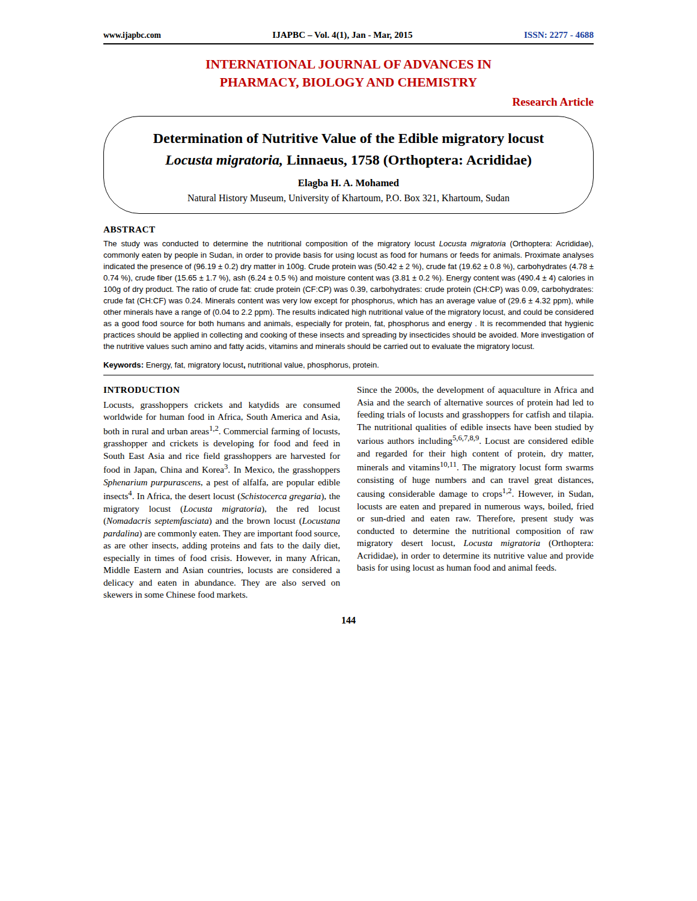www.ijapbc.com IJAPBC – Vol. 4(1), Jan - Mar, 2015 ISSN: 2277 - 4688
INTERNATIONAL JOURNAL OF ADVANCES IN
PHARMACY, BIOLOGY AND CHEMISTRY
Research Article
Determination of Nutritive Value of the Edible migratory locust Locusta migratoria, Linnaeus, 1758 (Orthoptera: Acrididae)
Elagba H. A. Mohamed
Natural History Museum, University of Khartoum, P.O. Box 321, Khartoum, Sudan
ABSTRACT
The study was conducted to determine the nutritional composition of the migratory locust Locusta migratoria (Orthoptera: Acrididae), commonly eaten by people in Sudan, in order to provide basis for using locust as food for humans or feeds for animals. Proximate analyses indicated the presence of (96.19 ± 0.2) dry matter in 100g. Crude protein was (50.42 ± 2 %), crude fat (19.62 ± 0.8 %), carbohydrates (4.78 ± 0.74 %), crude fiber (15.65 ± 1.7 %), ash (6.24 ± 0.5 %) and moisture content was (3.81 ± 0.2 %). Energy content was (490.4 ± 4) calories in 100g of dry product. The ratio of crude fat: crude protein (CF:CP) was 0.39, carbohydrates: crude protein (CH:CP) was 0.09, carbohydrates: crude fat (CH:CF) was 0.24. Minerals content was very low except for phosphorus, which has an average value of (29.6 ± 4.32 ppm), while other minerals have a range of (0.04 to 2.2 ppm). The results indicated high nutritional value of the migratory locust, and could be considered as a good food source for both humans and animals, especially for protein, fat, phosphorus and energy . It is recommended that hygienic practices should be applied in collecting and cooking of these insects and spreading by insecticides should be avoided. More investigation of the nutritive values such amino and fatty acids, vitamins and minerals should be carried out to evaluate the migratory locust.
Keywords: Energy, fat, migratory locust, nutritional value, phosphorus, protein.
INTRODUCTION
Locusts, grasshoppers crickets and katydids are consumed worldwide for human food in Africa, South America and Asia, both in rural and urban areas1,2. Commercial farming of locusts, grasshopper and crickets is developing for food and feed in South East Asia and rice field grasshoppers are harvested for food in Japan, China and Korea3. In Mexico, the grasshoppers Sphenarium purpurascens, a pest of alfalfa, are popular edible insects4. In Africa, the desert locust (Schistocerca gregaria), the migratory locust (Locusta migratoria), the red locust (Nomadacris septemfasciata) and the brown locust (Locustana pardalina) are commonly eaten. They are important food source, as are other insects, adding proteins and fats to the daily diet, especially in times of food crisis. However, in many African, Middle Eastern and Asian countries, locusts are considered a delicacy and eaten in abundance. They are also served on skewers in some Chinese food markets.
Since the 2000s, the development of aquaculture in Africa and Asia and the search of alternative sources of protein had led to feeding trials of locusts and grasshoppers for catfish and tilapia. The nutritional qualities of edible insects have been studied by various authors including5,6,7,8,9. Locust are considered edible and regarded for their high content of protein, dry matter, minerals and vitamins10,11. The migratory locust form swarms consisting of huge numbers and can travel great distances, causing considerable damage to crops1,2. However, in Sudan, locusts are eaten and prepared in numerous ways, boiled, fried or sun-dried and eaten raw. Therefore, present study was conducted to determine the nutritional composition of raw migratory desert locust, Locusta migratoria (Orthoptera: Acrididae), in order to determine its nutritive value and provide basis for using locust as human food and animal feeds.
144